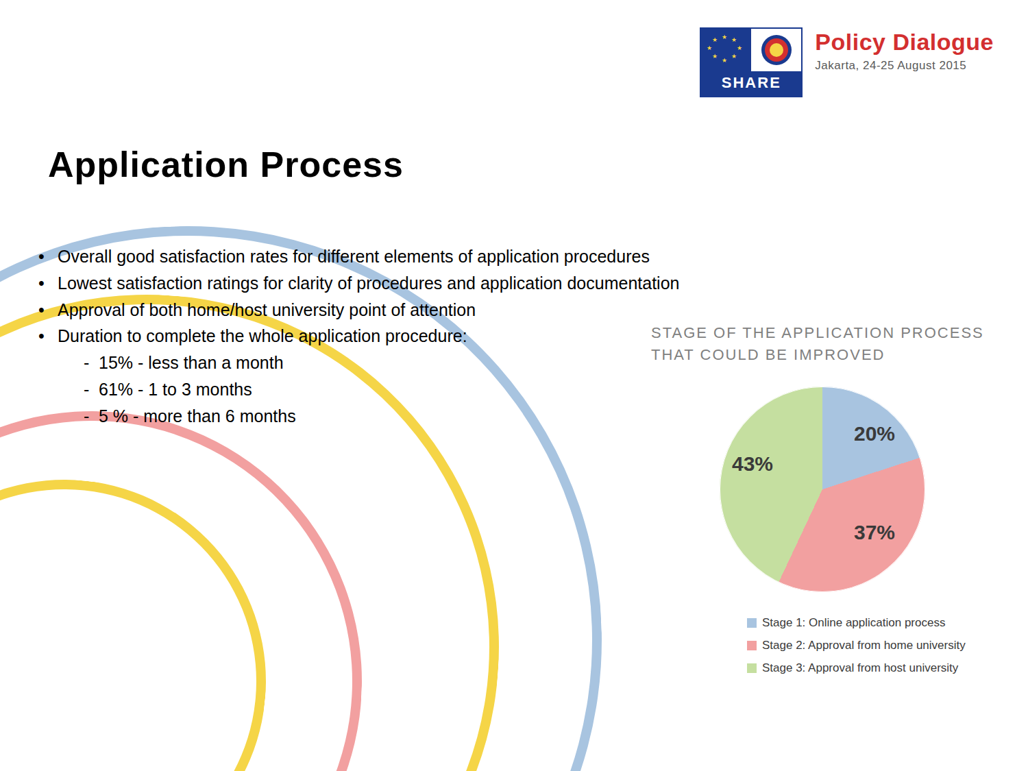★ ★ ★ ★ ★ ★ ★ ★
SHARE
Policy Dialogue
Jakarta, 24-25 August 2015
Application Process
Overall good satisfaction rates for different elements of application procedures
Lowest satisfaction ratings for clarity of procedures and application documentation
Approval of both home/host university point of attention
Duration to complete the whole application procedure:
15% - less than a month
61% - 1 to 3 months
5 % - more than 6 months
STAGE OF THE APPLICATION PROCESS THAT COULD BE IMPROVED
20%
37%
43%
Stage 1: Online application process
Stage 2: Approval from home university
Stage 3: Approval from host university